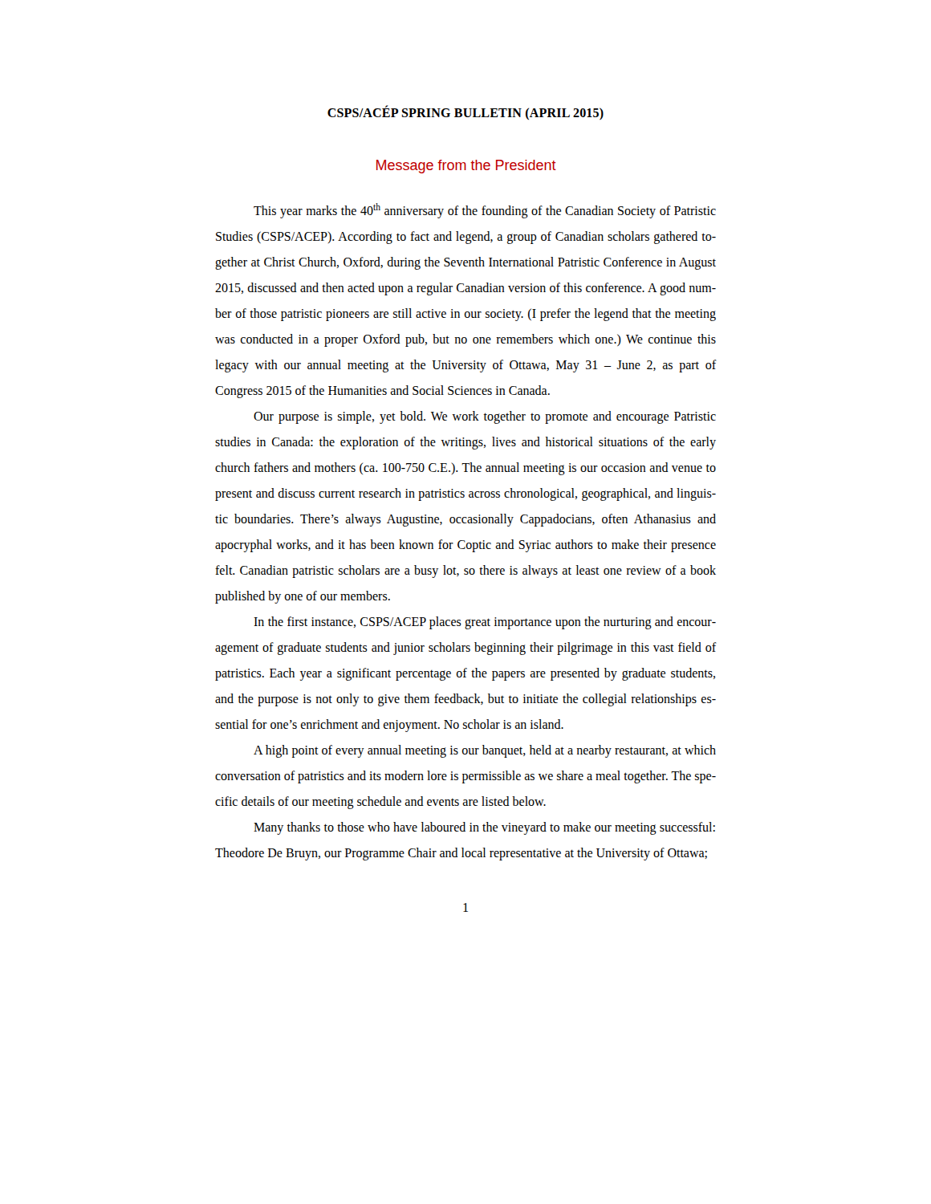CSPS/ACÉP SPRING BULLETIN (APRIL 2015)
Message from the President
This year marks the 40th anniversary of the founding of the Canadian Society of Patristic Studies (CSPS/ACEP). According to fact and legend, a group of Canadian scholars gathered together at Christ Church, Oxford, during the Seventh International Patristic Conference in August 2015, discussed and then acted upon a regular Canadian version of this conference. A good number of those patristic pioneers are still active in our society. (I prefer the legend that the meeting was conducted in a proper Oxford pub, but no one remembers which one.) We continue this legacy with our annual meeting at the University of Ottawa, May 31 – June 2, as part of Congress 2015 of the Humanities and Social Sciences in Canada.
Our purpose is simple, yet bold. We work together to promote and encourage Patristic studies in Canada: the exploration of the writings, lives and historical situations of the early church fathers and mothers (ca. 100-750 C.E.). The annual meeting is our occasion and venue to present and discuss current research in patristics across chronological, geographical, and linguistic boundaries. There’s always Augustine, occasionally Cappadocians, often Athanasius and apocryphal works, and it has been known for Coptic and Syriac authors to make their presence felt. Canadian patristic scholars are a busy lot, so there is always at least one review of a book published by one of our members.
In the first instance, CSPS/ACEP places great importance upon the nurturing and encouragement of graduate students and junior scholars beginning their pilgrimage in this vast field of patristics. Each year a significant percentage of the papers are presented by graduate students, and the purpose is not only to give them feedback, but to initiate the collegial relationships essential for one’s enrichment and enjoyment. No scholar is an island.
A high point of every annual meeting is our banquet, held at a nearby restaurant, at which conversation of patristics and its modern lore is permissible as we share a meal together. The specific details of our meeting schedule and events are listed below.
Many thanks to those who have laboured in the vineyard to make our meeting successful: Theodore De Bruyn, our Programme Chair and local representative at the University of Ottawa;
1